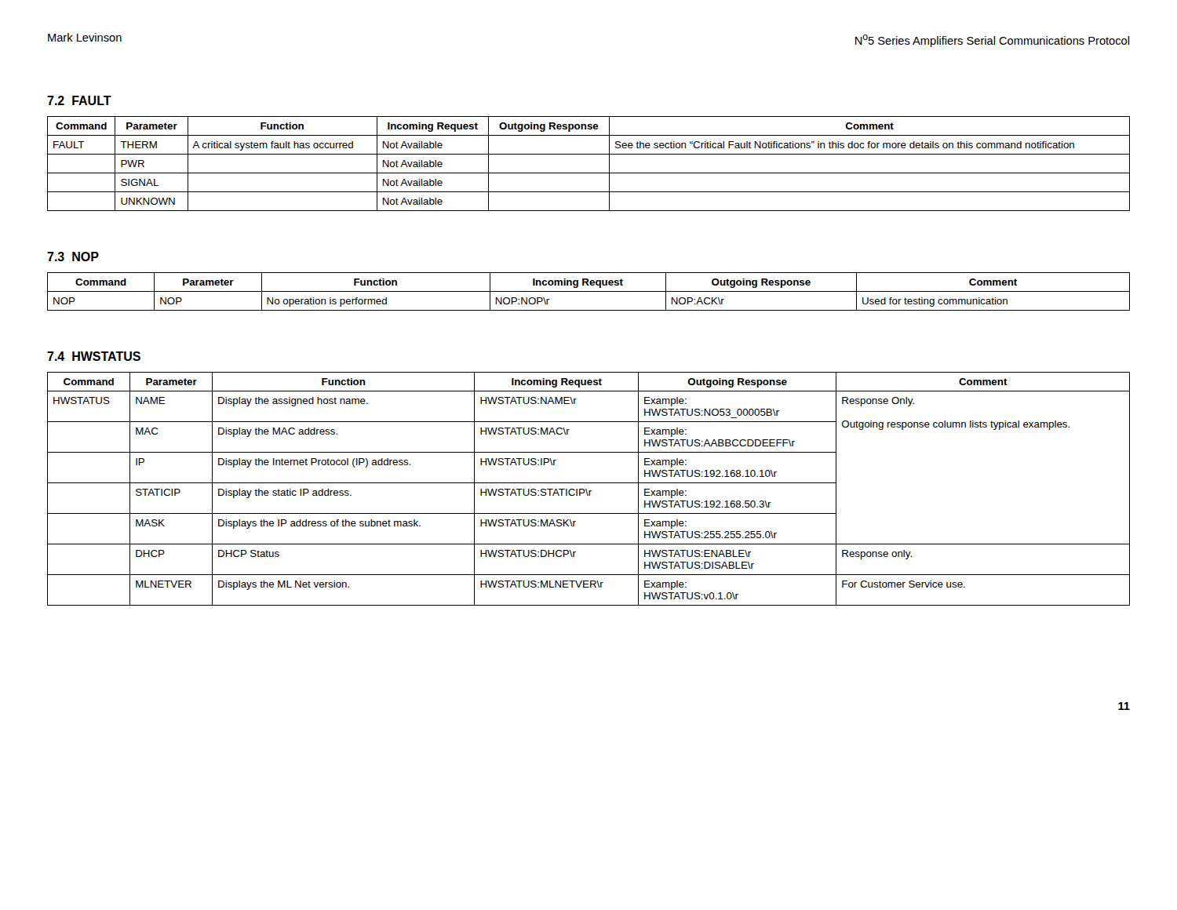Mark Levinson
No5 Series Amplifiers Serial Communications Protocol
7.2 FAULT
| Command | Parameter | Function | Incoming Request | Outgoing Response | Comment |
| --- | --- | --- | --- | --- | --- |
| FAULT | THERM | A critical system fault has occurred | Not Available | | See the section “Critical Fault Notifications” in this doc for more details on this command notification |
| | PWR | | Not Available | | |
| | SIGNAL | | Not Available | | |
| | UNKNOWN | | Not Available | | |
7.3 NOP
| Command | Parameter | Function | Incoming Request | Outgoing Response | Comment |
| --- | --- | --- | --- | --- | --- |
| NOP | NOP | No operation is performed | NOP:NOP\r | NOP:ACK\r | Used for testing communication |
7.4 HWSTATUS
| Command | Parameter | Function | Incoming Request | Outgoing Response | Comment |
| --- | --- | --- | --- | --- | --- |
| HWSTATUS | NAME | Display the assigned host name. | HWSTATUS:NAME\r | Example: HWSTATUS:NO53_00005B\r | Response Only. Outgoing response column lists typical examples. |
| | MAC | Display the MAC address. | HWSTATUS:MAC\r | Example: HWSTATUS:AABBCCDDEEFF\r |
| | IP | Display the Internet Protocol (IP) address. | HWSTATUS:IP\r | Example: HWSTATUS:192.168.10.10\r |
| | STATICIP | Display the static IP address. | HWSTATUS:STATICIP\r | Example: HWSTATUS:192.168.50.3\r |
| | MASK | Displays the IP address of the subnet mask. | HWSTATUS:MASK\r | Example: HWSTATUS:255.255.255.0\r |
| | DHCP | DHCP Status | HWSTATUS:DHCP\r | HWSTATUS:ENABLE\r HWSTATUS:DISABLE\r | Response only. |
| | MLNETVER | Displays the ML Net version. | HWSTATUS:MLNETVER\r | Example: HWSTATUS:v0.1.0\r | For Customer Service use. |
11